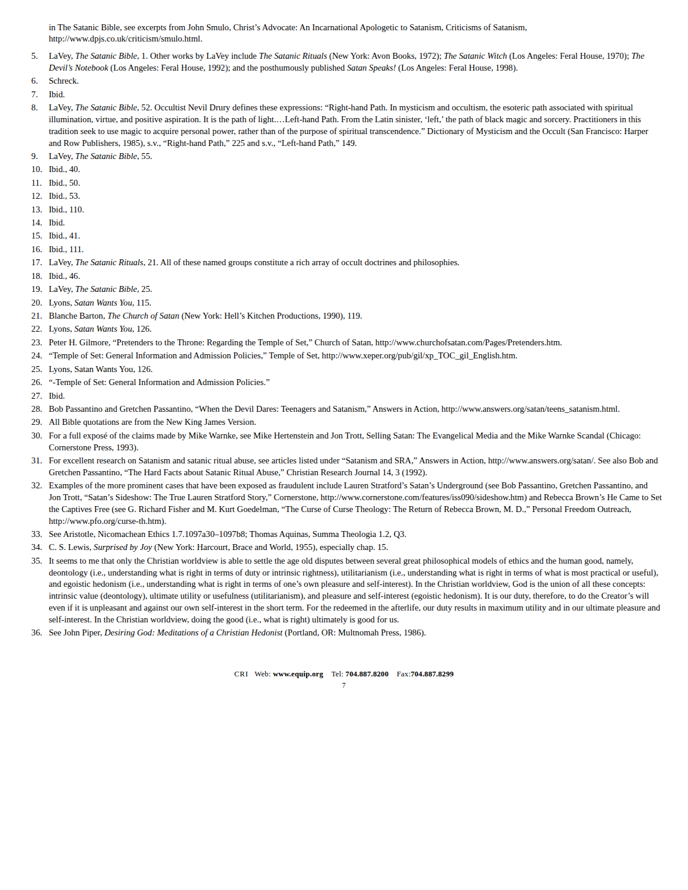in The Satanic Bible, see excerpts from John Smulo, Christ’s Advocate: An Incarnational Apologetic to Satanism, Criticisms of Satanism, http://www.dpjs.co.uk/criticism/smulo.html.
LaVey, The Satanic Bible, 1. Other works by LaVey include The Satanic Rituals (New York: Avon Books, 1972); The Satanic Witch (Los Angeles: Feral House, 1970); The Devil’s Notebook (Los Angeles: Feral House, 1992); and the posthumously published Satan Speaks! (Los Angeles: Feral House, 1998).
Schreck.
Ibid.
LaVey, The Satanic Bible, 52. Occultist Nevil Drury defines these expressions: “Right-hand Path. In mysticism and occultism, the esoteric path associated with spiritual illumination, virtue, and positive aspiration. It is the path of light.…Left-hand Path. From the Latin sinister, ‘left,’ the path of black magic and sorcery. Practitioners in this tradition seek to use magic to acquire personal power, rather than of the purpose of spiritual transcendence.” Dictionary of Mysticism and the Occult (San Francisco: Harper and Row Publishers, 1985), s.v., “Right-hand Path,” 225 and s.v., “Left-hand Path,” 149.
LaVey, The Satanic Bible, 55.
Ibid., 40.
Ibid., 50.
Ibid., 53.
Ibid., 110.
Ibid.
Ibid., 41.
Ibid., 111.
LaVey, The Satanic Rituals, 21. All of these named groups constitute a rich array of occult doctrines and philosophies.
Ibid., 46.
LaVey, The Satanic Bible, 25.
Lyons, Satan Wants You, 115.
Blanche Barton, The Church of Satan (New York: Hell’s Kitchen Productions, 1990), 119.
Lyons, Satan Wants You, 126.
Peter H. Gilmore, “Pretenders to the Throne: Regarding the Temple of Set,” Church of Satan, http://www.churchofsatan.com/Pages/Pretenders.htm.
“Temple of Set: General Information and Admission Policies,” Temple of Set, http://www.xeper.org/pub/gil/xp_TOC_gil_English.htm.
Lyons, Satan Wants You, 126.
“-Temple of Set: General Information and Admission Policies.”
Ibid.
Bob Passantino and Gretchen Passantino, “When the Devil Dares: Teenagers and Satanism,” Answers in Action, http://www.answers.org/satan/teens_satanism.html.
All Bible quotations are from the New King James Version.
For a full exposé of the claims made by Mike Warnke, see Mike Hertenstein and Jon Trott, Selling Satan: The Evangelical Media and the Mike Warnke Scandal (Chicago: Cornerstone Press, 1993).
For excellent research on Satanism and satanic ritual abuse, see articles listed under “Satanism and SRA,” Answers in Action, http://www.answers.org/satan/. See also Bob and Gretchen Passantino, “The Hard Facts about Satanic Ritual Abuse,” Christian Research Journal 14, 3 (1992).
Examples of the more prominent cases that have been exposed as fraudulent include Lauren Stratford’s Satan’s Underground (see Bob Passantino, Gretchen Passantino, and Jon Trott, “Satan’s Sideshow: The True Lauren Stratford Story,” Cornerstone, http://www.cornerstone.com/features/iss090/sideshow.htm) and Rebecca Brown’s He Came to Set the Captives Free (see G. Richard Fisher and M. Kurt Goedelman, “The Curse of Curse Theology: The Return of Rebecca Brown, M. D.,” Personal Freedom Outreach, http://www.pfo.org/curse-th.htm).
See Aristotle, Nicomachean Ethics 1.7.1097a30–1097b8; Thomas Aquinas, Summa Theologia 1.2, Q3.
C. S. Lewis, Surprised by Joy (New York: Harcourt, Brace and World, 1955), especially chap. 15.
It seems to me that only the Christian worldview is able to settle the age old disputes between several great philosophical models of ethics and the human good, namely, deontology (i.e., understanding what is right in terms of duty or intrinsic rightness), utilitarianism (i.e., understanding what is right in terms of what is most practical or useful), and egoistic hedonism (i.e., understanding what is right in terms of one’s own pleasure and self-interest). In the Christian worldview, God is the union of all these concepts: intrinsic value (deontology), ultimate utility or usefulness (utilitarianism), and pleasure and self-interest (egoistic hedonism). It is our duty, therefore, to do the Creator’s will even if it is unpleasant and against our own self-interest in the short term. For the redeemed in the afterlife, our duty results in maximum utility and in our ultimate pleasure and self-interest. In the Christian worldview, doing the good (i.e., what is right) ultimately is good for us.
See John Piper, Desiring God: Meditations of a Christian Hedonist (Portland, OR: Multnomah Press, 1986).
CRI Web: www.equip.org Tel: 704.887.8200 Fax: 704.887.8299
7